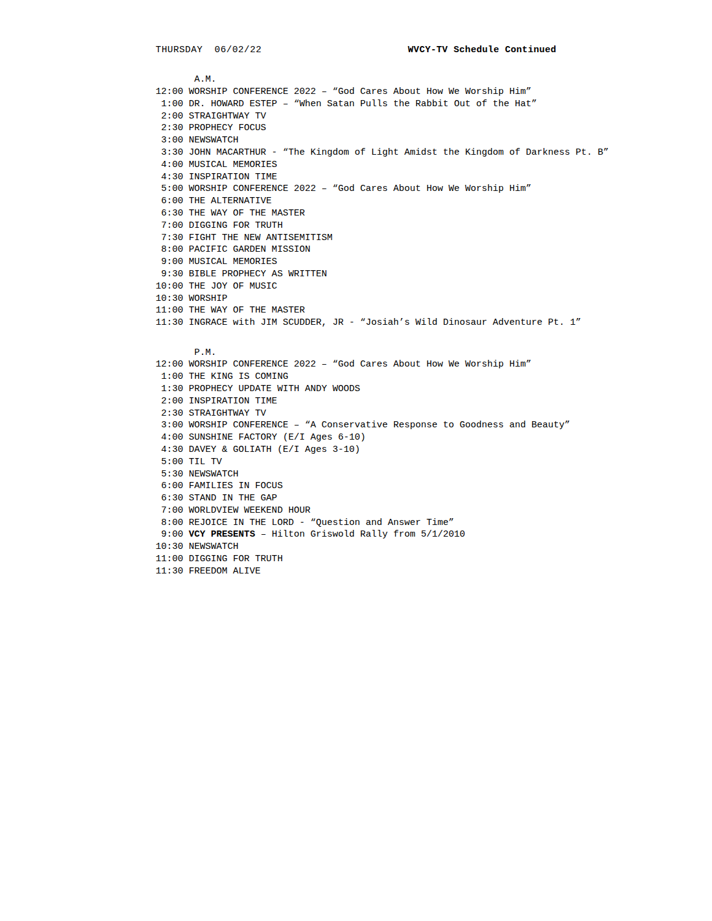THURSDAY 06/02/22 WVCY-TV Schedule Continued
A.M.
12:00 WORSHIP CONFERENCE 2022 – “God Cares About How We Worship Him”
1:00 DR. HOWARD ESTEP – “When Satan Pulls the Rabbit Out of the Hat”
2:00 STRAIGHTWAY TV
2:30 PROPHECY FOCUS
3:00 NEWSWATCH
3:30 JOHN MACARTHUR - “The Kingdom of Light Amidst the Kingdom of Darkness Pt. B”
4:00 MUSICAL MEMORIES
4:30 INSPIRATION TIME
5:00 WORSHIP CONFERENCE 2022 – “God Cares About How We Worship Him”
6:00 THE ALTERNATIVE
6:30 THE WAY OF THE MASTER
7:00 DIGGING FOR TRUTH
7:30 FIGHT THE NEW ANTISEMITISM
8:00 PACIFIC GARDEN MISSION
9:00 MUSICAL MEMORIES
9:30 BIBLE PROPHECY AS WRITTEN
10:00 THE JOY OF MUSIC
10:30 WORSHIP
11:00 THE WAY OF THE MASTER
11:30 INGRACE with JIM SCUDDER, JR - “Josiah’s Wild Dinosaur Adventure Pt. 1”
P.M.
12:00 WORSHIP CONFERENCE 2022 – “God Cares About How We Worship Him”
1:00 THE KING IS COMING
1:30 PROPHECY UPDATE WITH ANDY WOODS
2:00 INSPIRATION TIME
2:30 STRAIGHTWAY TV
3:00 WORSHIP CONFERENCE – “A Conservative Response to Goodness and Beauty”
4:00 SUNSHINE FACTORY (E/I Ages 6-10)
4:30 DAVEY & GOLIATH (E/I Ages 3-10)
5:00 TIL TV
5:30 NEWSWATCH
6:00 FAMILIES IN FOCUS
6:30 STAND IN THE GAP
7:00 WORLDVIEW WEEKEND HOUR
8:00 REJOICE IN THE LORD - “Question and Answer Time”
9:00 VCY PRESENTS – Hilton Griswold Rally from 5/1/2010
10:30 NEWSWATCH
11:00 DIGGING FOR TRUTH
11:30 FREEDOM ALIVE